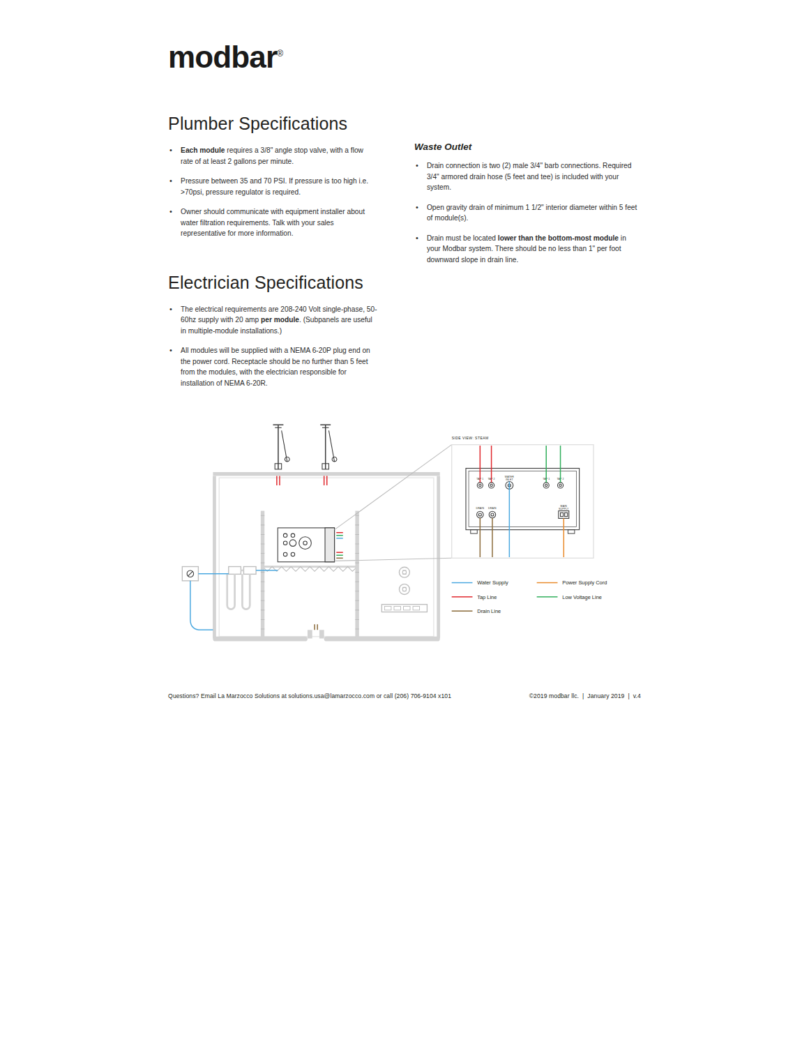modbar®
Plumber Specifications
Each module requires a 3/8" angle stop valve, with a flow rate of at least 2 gallons per minute.
Pressure between 35 and 70 PSI. If pressure is too high i.e. >70psi, pressure regulator is required.
Owner should communicate with equipment installer about water filtration requirements. Talk with your sales representative for more information.
Electrician Specifications
The electrical requirements are 208-240 Volt single-phase, 50-60hz supply with 20 amp per module. (Subpanels are useful in multiple-module installations.)
All modules will be supplied with a NEMA 6-20P plug end on the power cord. Receptacle should be no further than 5 feet from the modules, with the electrician responsible for installation of NEMA 6-20R.
Waste Outlet
Drain connection is two (2) male 3/4" barb connections. Required 3/4" armored drain hose (5 feet and tee) is included with your system.
Open gravity drain of minimum 1 1/2" interior diameter within 5 feet of module(s).
Drain must be located lower than the bottom-most module in your Modbar system. There should be no less than 1" per foot downward slope in drain line.
SIDE VIEW: STEAM TAP 1 TAP 2 WATER INLET TAP 1 TAP 2 DRAIN DRAIN MAIN SUPPLY Water Supply Power Supply Cord Tap Line Low Voltage Line Drain Line
Questions? Email La Marzocco Solutions at solutions.usa@lamarzocco.com or call (206) 706-9104 x101
©2019 modbar llc.|January 2019|v.4